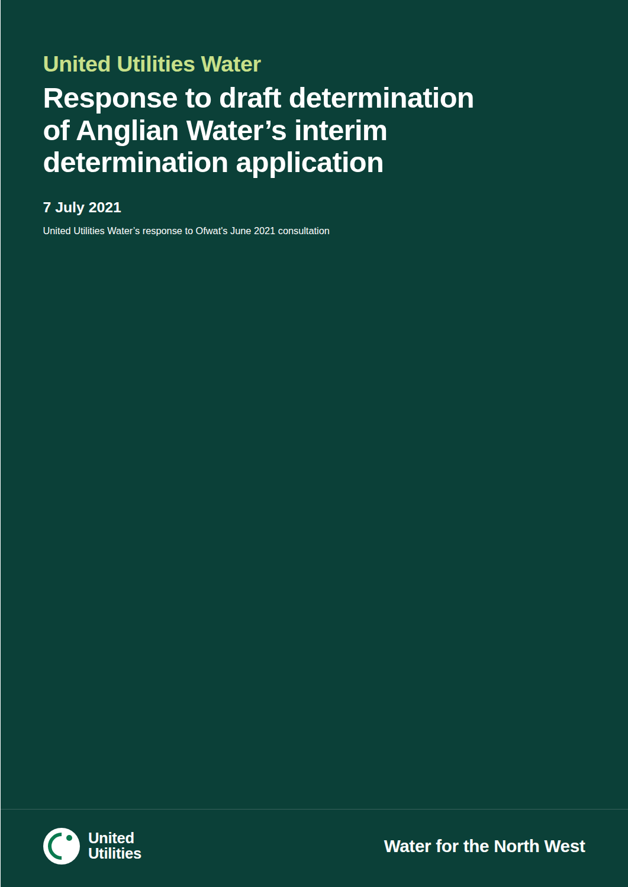United Utilities Water
Response to draft determination of Anglian Water’s interim determination application
7 July 2021
United Utilities Water’s response to Ofwat's June 2021 consultation
United Utilities
Water for the North West